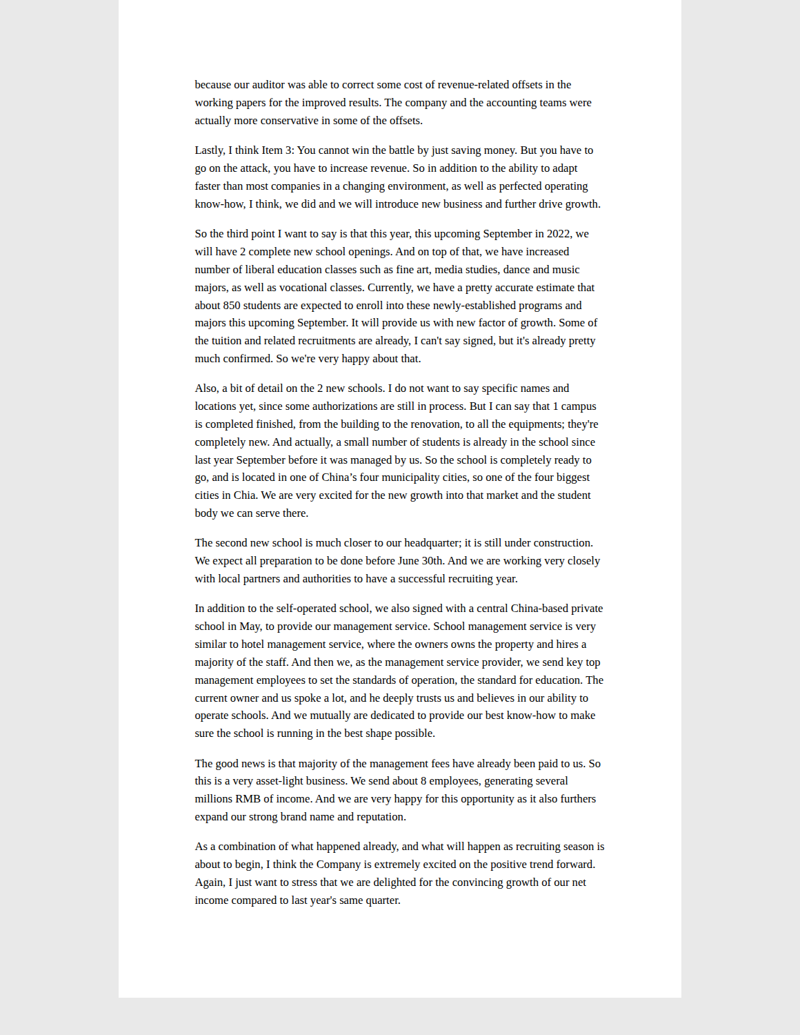because our auditor was able to correct some cost of revenue-related offsets in the working papers for the improved results. The company and the accounting teams were actually more conservative in some of the offsets.
Lastly, I think Item 3: You cannot win the battle by just saving money. But you have to go on the attack, you have to increase revenue. So in addition to the ability to adapt faster than most companies in a changing environment, as well as perfected operating know-how, I think, we did and we will introduce new business and further drive growth.
So the third point I want to say is that this year, this upcoming September in 2022, we will have 2 complete new school openings. And on top of that, we have increased number of liberal education classes such as fine art, media studies, dance and music majors, as well as vocational classes. Currently, we have a pretty accurate estimate that about 850 students are expected to enroll into these newly-established programs and majors this upcoming September. It will provide us with new factor of growth. Some of the tuition and related recruitments are already, I can't say signed, but it's already pretty much confirmed. So we're very happy about that.
Also, a bit of detail on the 2 new schools. I do not want to say specific names and locations yet, since some authorizations are still in process. But I can say that 1 campus is completed finished, from the building to the renovation, to all the equipments; they're completely new. And actually, a small number of students is already in the school since last year September before it was managed by us. So the school is completely ready to go, and is located in one of China’s four municipality cities, so one of the four biggest cities in Chia. We are very excited for the new growth into that market and the student body we can serve there.
The second new school is much closer to our headquarter; it is still under construction. We expect all preparation to be done before June 30th. And we are working very closely with local partners and authorities to have a successful recruiting year.
In addition to the self-operated school, we also signed with a central China-based private school in May, to provide our management service. School management service is very similar to hotel management service, where the owners owns the property and hires a majority of the staff. And then we, as the management service provider, we send key top management employees to set the standards of operation, the standard for education. The current owner and us spoke a lot, and he deeply trusts us and believes in our ability to operate schools. And we mutually are dedicated to provide our best know-how to make sure the school is running in the best shape possible.
The good news is that majority of the management fees have already been paid to us. So this is a very asset-light business. We send about 8 employees, generating several millions RMB of income. And we are very happy for this opportunity as it also furthers expand our strong brand name and reputation.
As a combination of what happened already, and what will happen as recruiting season is about to begin, I think the Company is extremely excited on the positive trend forward. Again, I just want to stress that we are delighted for the convincing growth of our net income compared to last year's same quarter.